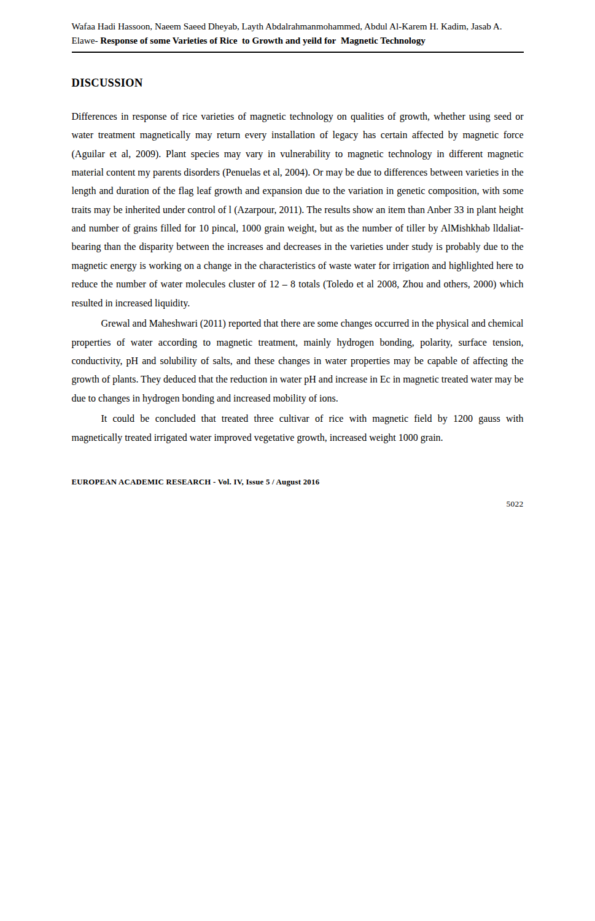Wafaa Hadi Hassoon, Naeem Saeed Dheyab, Layth Abdalrahmanmohammed, Abdul Al-Karem H. Kadim, Jasab A. Elawe- Response of some Varieties of Rice to Growth and yeild for Magnetic Technology
DISCUSSION
Differences in response of rice varieties of magnetic technology on qualities of growth, whether using seed or water treatment magnetically may return every installation of legacy has certain affected by magnetic force (Aguilar et al, 2009). Plant species may vary in vulnerability to magnetic technology in different magnetic material content my parents disorders (Penuelas et al, 2004). Or may be due to differences between varieties in the length and duration of the flag leaf growth and expansion due to the variation in genetic composition, with some traits may be inherited under control of l (Azarpour, 2011). The results show an item than Anber 33 in plant height and number of grains filled for 10 pincal, 1000 grain weight, but as the number of tiller by AlMishkhab lldaliat-bearing than the disparity between the increases and decreases in the varieties under study is probably due to the magnetic energy is working on a change in the characteristics of waste water for irrigation and highlighted here to reduce the number of water molecules cluster of 12 – 8 totals (Toledo et al 2008, Zhou and others, 2000) which resulted in increased liquidity.
Grewal and Maheshwari (2011) reported that there are some changes occurred in the physical and chemical properties of water according to magnetic treatment, mainly hydrogen bonding, polarity, surface tension, conductivity, pH and solubility of salts, and these changes in water properties may be capable of affecting the growth of plants. They deduced that the reduction in water pH and increase in Ec in magnetic treated water may be due to changes in hydrogen bonding and increased mobility of ions.
It could be concluded that treated three cultivar of rice with magnetic field by 1200 gauss with magnetically treated irrigated water improved vegetative growth, increased weight 1000 grain.
EUROPEAN ACADEMIC RESEARCH - Vol. IV, Issue 5 / August 2016
5022